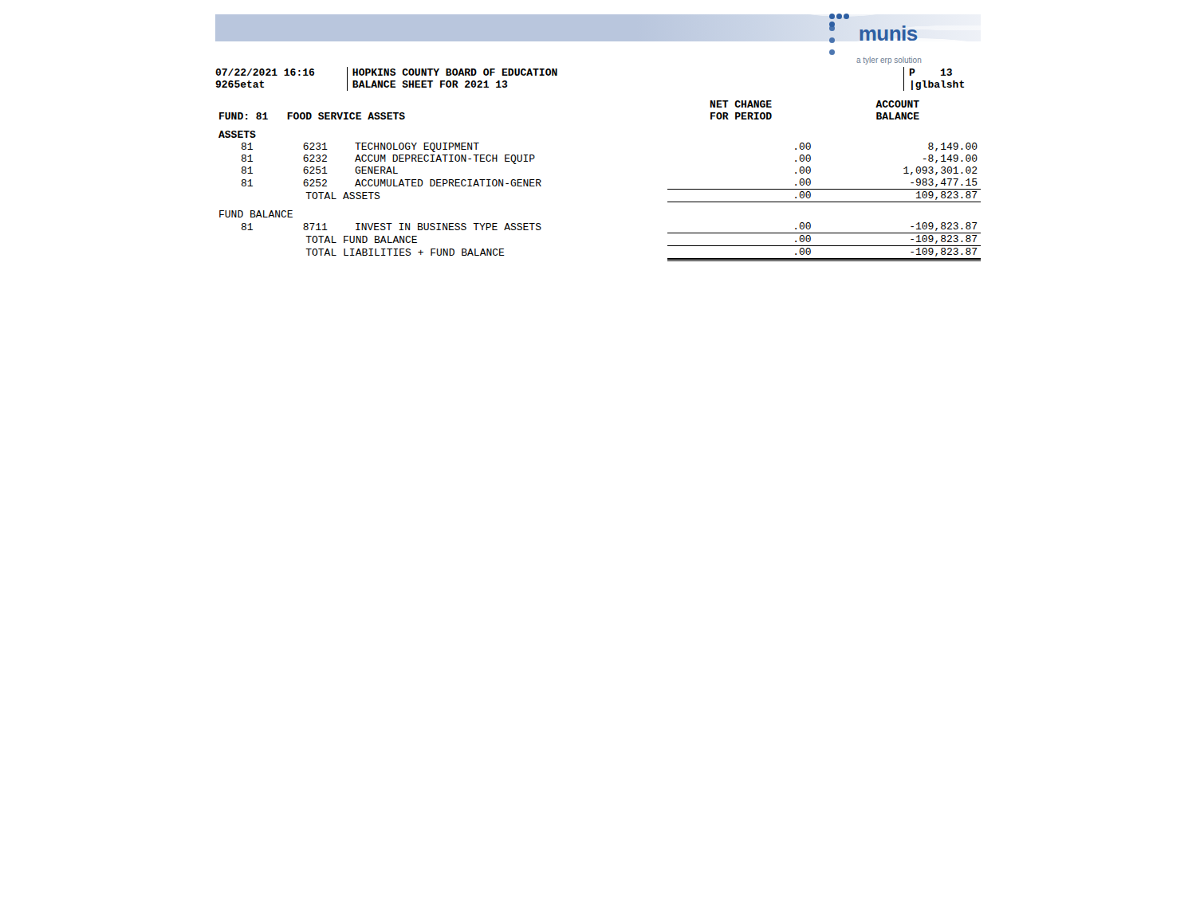munis a tyler erp solution
07/22/2021 16:16 9265etat
HOPKINS COUNTY BOARD OF EDUCATION BALANCE SHEET FOR 2021 13
P 13 |glbalsht
| | NET CHANGE | ACCOUNT |
| FUND: 81 FOOD SERVICE ASSETS | FOR PERIOD | BALANCE |
| ASSETS |
| 81 | 6231 | TECHNOLOGY EQUIPMENT | .00 | 8,149.00 |
| 81 | 6232 | ACCUM DEPRECIATION-TECH EQUIP | .00 | -8,149.00 |
| 81 | 6251 | GENERAL | .00 | 1,093,301.02 |
| 81 | 6252 | ACCUMULATED DEPRECIATION-GENER | .00 | -983,477.15 |
| TOTAL ASSETS | .00 | 109,823.87 |
| FUND BALANCE |
| 81 | 8711 | INVEST IN BUSINESS TYPE ASSETS | .00 | -109,823.87 |
| TOTAL FUND BALANCE | .00 | -109,823.87 |
| TOTAL LIABILITIES + FUND BALANCE | .00 | -109,823.87 |